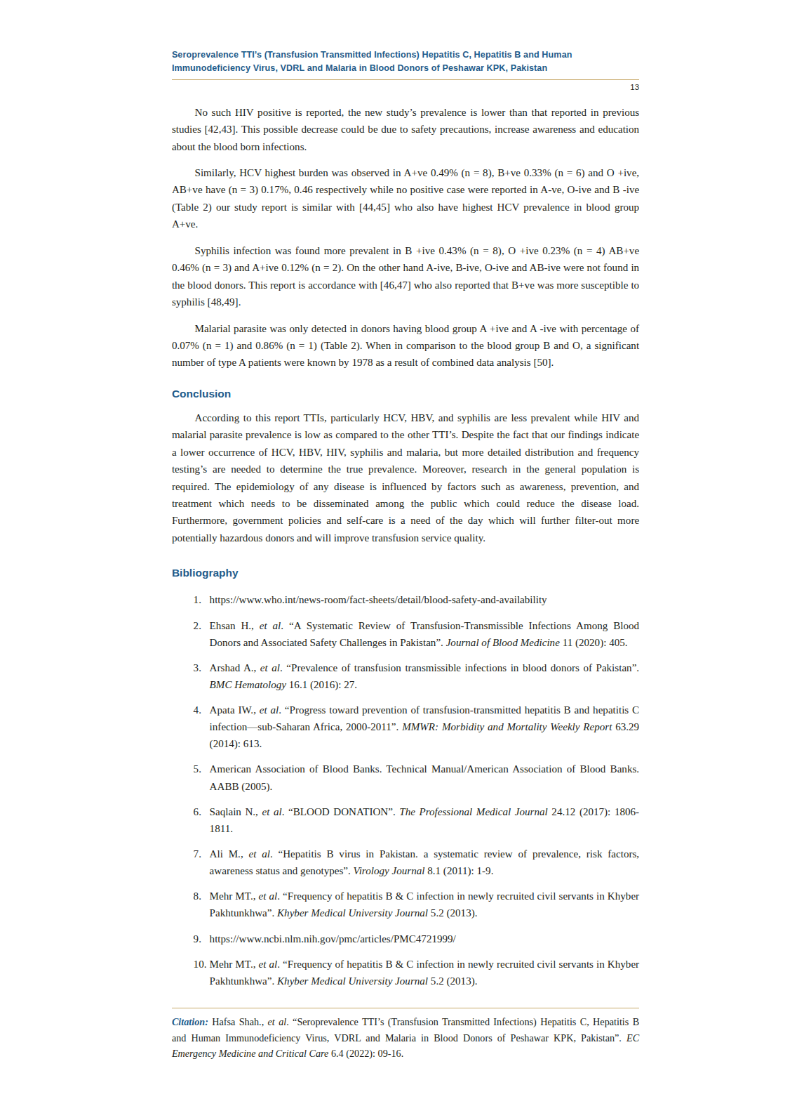Seroprevalence TTI’s (Transfusion Transmitted Infections) Hepatitis C, Hepatitis B and Human Immunodeficiency Virus, VDRL and Malaria in Blood Donors of Peshawar KPK, Pakistan
13
No such HIV positive is reported, the new study’s prevalence is lower than that reported in previous studies [42,43]. This possible decrease could be due to safety precautions, increase awareness and education about the blood born infections.
Similarly, HCV highest burden was observed in A+ve 0.49% (n = 8), B+ve 0.33% (n = 6) and O +ive, AB+ve have (n = 3) 0.17%, 0.46 respectively while no positive case were reported in A-ve, O-ive and B -ive (Table 2) our study report is similar with [44,45] who also have highest HCV prevalence in blood group A+ve.
Syphilis infection was found more prevalent in B +ive 0.43% (n = 8), O +ive 0.23% (n = 4) AB+ve 0.46% (n = 3) and A+ive 0.12% (n = 2). On the other hand A-ive, B-ive, O-ive and AB-ive were not found in the blood donors. This report is accordance with [46,47] who also reported that B+ve was more susceptible to syphilis [48,49].
Malarial parasite was only detected in donors having blood group A +ive and A -ive with percentage of 0.07% (n = 1) and 0.86% (n = 1) (Table 2). When in comparison to the blood group B and O, a significant number of type A patients were known by 1978 as a result of combined data analysis [50].
Conclusion
According to this report TTIs, particularly HCV, HBV, and syphilis are less prevalent while HIV and malarial parasite prevalence is low as compared to the other TTI’s. Despite the fact that our findings indicate a lower occurrence of HCV, HBV, HIV, syphilis and malaria, but more detailed distribution and frequency testing’s are needed to determine the true prevalence. Moreover, research in the general population is required. The epidemiology of any disease is influenced by factors such as awareness, prevention, and treatment which needs to be disseminated among the public which could reduce the disease load. Furthermore, government policies and self-care is a need of the day which will further filter-out more potentially hazardous donors and will improve transfusion service quality.
Bibliography
https://www.who.int/news-room/fact-sheets/detail/blood-safety-and-availability
Ehsan H., et al. “A Systematic Review of Transfusion-Transmissible Infections Among Blood Donors and Associated Safety Challenges in Pakistan”. Journal of Blood Medicine 11 (2020): 405.
Arshad A., et al. “Prevalence of transfusion transmissible infections in blood donors of Pakistan”. BMC Hematology 16.1 (2016): 27.
Apata IW., et al. “Progress toward prevention of transfusion-transmitted hepatitis B and hepatitis C infection—sub-Saharan Africa, 2000-2011”. MMWR: Morbidity and Mortality Weekly Report 63.29 (2014): 613.
American Association of Blood Banks. Technical Manual/American Association of Blood Banks. AABB (2005).
Saqlain N., et al. “BLOOD DONATION”. The Professional Medical Journal 24.12 (2017): 1806-1811.
Ali M., et al. “Hepatitis B virus in Pakistan. a systematic review of prevalence, risk factors, awareness status and genotypes”. Virology Journal 8.1 (2011): 1-9.
Mehr MT., et al. “Frequency of hepatitis B & C infection in newly recruited civil servants in Khyber Pakhtunkhwa”. Khyber Medical University Journal 5.2 (2013).
https://www.ncbi.nlm.nih.gov/pmc/articles/PMC4721999/
Mehr MT., et al. “Frequency of hepatitis B & C infection in newly recruited civil servants in Khyber Pakhtunkhwa”. Khyber Medical University Journal 5.2 (2013).
Citation: Hafsa Shah., et al. “Seroprevalence TTI’s (Transfusion Transmitted Infections) Hepatitis C, Hepatitis B and Human Immunodeficiency Virus, VDRL and Malaria in Blood Donors of Peshawar KPK, Pakistan”. EC Emergency Medicine and Critical Care 6.4 (2022): 09-16.